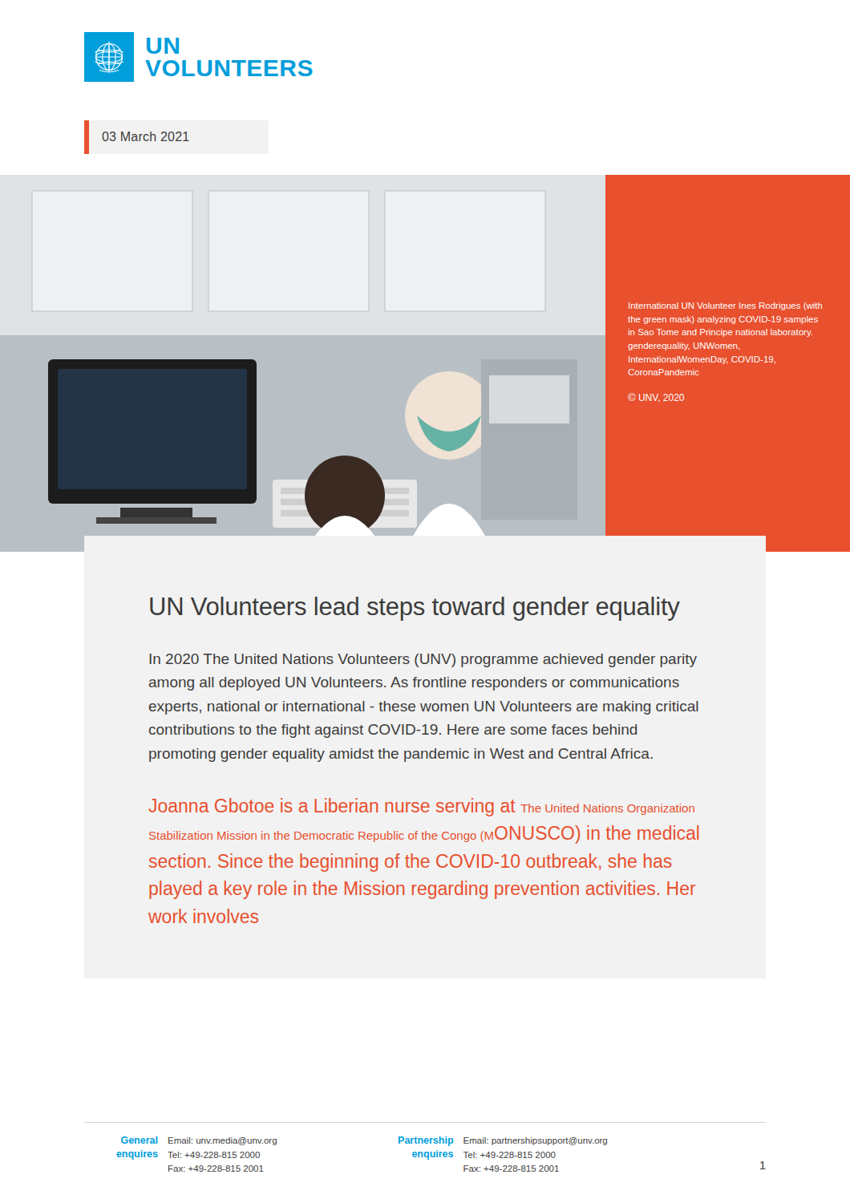UN
VOLUNTEERS
03 March 2021
International UN Volunteer Ines Rodrigues (with the green mask) analyzing COVID-19 samples in Sao Tome and Principe national laboratory. genderequality, UNWomen, InternationalWomenDay, COVID-19, CoronaPandemic
© UNV, 2020
UN Volunteers lead steps toward gender equality
In 2020 The United Nations Volunteers (UNV) programme achieved gender parity among all deployed UN Volunteers. As frontline responders or communications experts, national or international - these women UN Volunteers are making critical contributions to the fight against COVID-19. Here are some faces behind promoting gender equality amidst the pandemic in West and Central Africa.
Joanna Gbotoe is a Liberian nurse serving at The United Nations Organization Stabilization Mission in the Democratic Republic of the Congo (M ONUSCO) in the medical section. Since the beginning of the COVID-10 outbreak, she has played a key role in the Mission regarding prevention activities. Her work involves
General
enquires
Email: unv.media@unv.org
Tel: +49-228-815 2000
Fax: +49-228-815 2001
Partnership
enquires
Email: partnershipsupport@unv.org
Tel: +49-228-815 2000
Fax: +49-228-815 2001
1